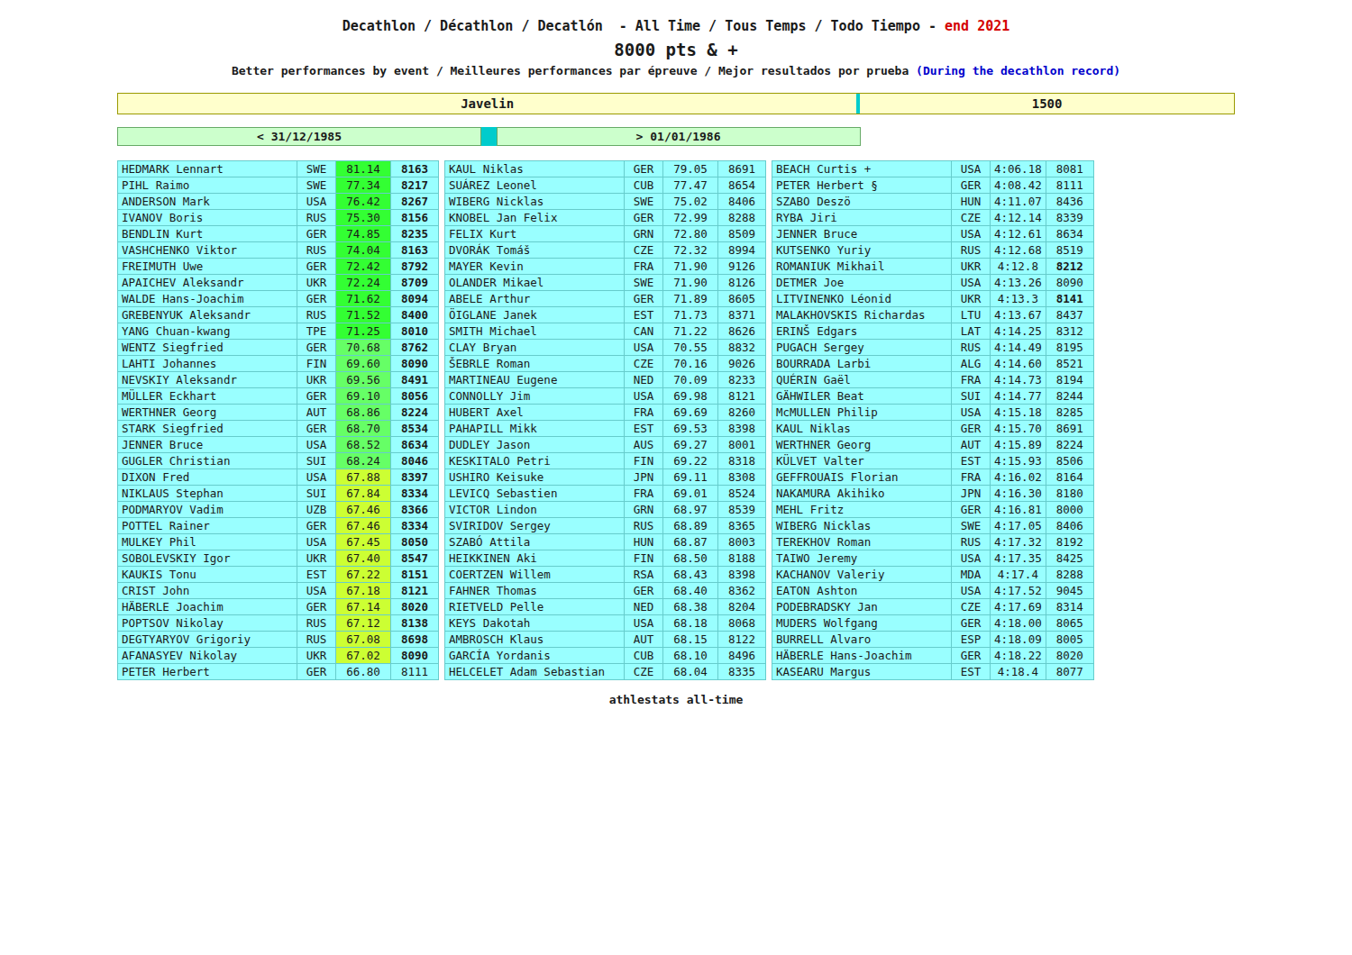Decathlon / Décathlon / Decatlón - All Time / Tous Temps / Todo Tiempo - end 2021
8000 pts & +
Better performances by event / Meilleures performances par épreuve / Mejor resultados por prueba (During the decathlon record)
Javelin
1500
< 31/12/1985
> 01/01/1986
| HEDMARK Lennart | SWE | 81.14 | 8163 |
| PIHL Raimo | SWE | 77.34 | 8217 |
| ANDERSON Mark | USA | 76.42 | 8267 |
| IVANOV Boris | RUS | 75.30 | 8156 |
| BENDLIN Kurt | GER | 74.85 | 8235 |
| VASHCHENKO Viktor | RUS | 74.04 | 8163 |
| FREIMUTH Uwe | GER | 72.42 | 8792 |
| APAICHEV Aleksandr | UKR | 72.24 | 8709 |
| WALDE Hans-Joachim | GER | 71.62 | 8094 |
| GREBENYUK Aleksandr | RUS | 71.52 | 8400 |
| YANG Chuan-kwang | TPE | 71.25 | 8010 |
| WENTZ Siegfried | GER | 70.68 | 8762 |
| LAHTI Johannes | FIN | 69.60 | 8090 |
| NEVSKIY Aleksandr | UKR | 69.56 | 8491 |
| MÜLLER Eckhart | GER | 69.10 | 8056 |
| WERTHNER Georg | AUT | 68.86 | 8224 |
| STARK Siegfried | GER | 68.70 | 8534 |
| JENNER Bruce | USA | 68.52 | 8634 |
| GUGLER Christian | SUI | 68.24 | 8046 |
| DIXON Fred | USA | 67.88 | 8397 |
| NIKLAUS Stephan | SUI | 67.84 | 8334 |
| PODMARYOV Vadim | UZB | 67.46 | 8366 |
| POTTEL Rainer | GER | 67.46 | 8334 |
| MULKEY Phil | USA | 67.45 | 8050 |
| SOBOLEVSKIY Igor | UKR | 67.40 | 8547 |
| KAUKIS Tonu | EST | 67.22 | 8151 |
| CRIST John | USA | 67.18 | 8121 |
| HÄBERLE Joachim | GER | 67.14 | 8020 |
| POPTSOV Nikolay | RUS | 67.12 | 8138 |
| DEGTYARYOV Grigoriy | RUS | 67.08 | 8698 |
| AFANASYEV Nikolay | UKR | 67.02 | 8090 |
| PETER Herbert | GER | 66.80 | 8111 |
| KAUL Niklas | GER | 79.05 | 8691 |
| SUÁREZ Leonel | CUB | 77.47 | 8654 |
| WIBERG Nicklas | SWE | 75.02 | 8406 |
| KNOBEL Jan Felix | GER | 72.99 | 8288 |
| FELIX Kurt | GRN | 72.80 | 8509 |
| DVORÁK Tomáš | CZE | 72.32 | 8994 |
| MAYER Kevin | FRA | 71.90 | 9126 |
| OLANDER Mikael | SWE | 71.90 | 8126 |
| ABELE Arthur | GER | 71.89 | 8605 |
| ÖIGLANE Janek | EST | 71.73 | 8371 |
| SMITH Michael | CAN | 71.22 | 8626 |
| CLAY Bryan | USA | 70.55 | 8832 |
| ŠEBRLE Roman | CZE | 70.16 | 9026 |
| MARTINEAU Eugene | NED | 70.09 | 8233 |
| CONNOLLY Jim | USA | 69.98 | 8121 |
| HUBERT Axel | FRA | 69.69 | 8260 |
| PAHAPILL Mikk | EST | 69.53 | 8398 |
| DUDLEY Jason | AUS | 69.27 | 8001 |
| KESKITALO Petri | FIN | 69.22 | 8318 |
| USHIRO Keisuke | JPN | 69.11 | 8308 |
| LEVICQ Sebastien | FRA | 69.01 | 8524 |
| VICTOR Lindon | GRN | 68.97 | 8539 |
| SVIRIDOV Sergey | RUS | 68.89 | 8365 |
| SZABÓ Attila | HUN | 68.87 | 8003 |
| HEIKKINEN Aki | FIN | 68.50 | 8188 |
| COERTZEN Willem | RSA | 68.43 | 8398 |
| FAHNER Thomas | GER | 68.40 | 8362 |
| RIETVELD Pelle | NED | 68.38 | 8204 |
| KEYS Dakotah | USA | 68.18 | 8068 |
| AMBROSCH Klaus | AUT | 68.15 | 8122 |
| GARCÍA Yordanis | CUB | 68.10 | 8496 |
| HELCELET Adam Sebastian | CZE | 68.04 | 8335 |
| BEACH Curtis + | USA | 4:06.18 | 8081 |
| PETER Herbert § | GER | 4:08.42 | 8111 |
| SZABO Deszö | HUN | 4:11.07 | 8436 |
| RYBA Jiri | CZE | 4:12.14 | 8339 |
| JENNER Bruce | USA | 4:12.61 | 8634 |
| KUTSENKO Yuriy | RUS | 4:12.68 | 8519 |
| ROMANIUK Mikhail | UKR | 4:12.8 | 8212 |
| DETMER Joe | USA | 4:13.26 | 8090 |
| LITVINENKO Léonid | UKR | 4:13.3 | 8141 |
| MALAKHOVSKIS Richardas | LTU | 4:13.67 | 8437 |
| ERINŠ Edgars | LAT | 4:14.25 | 8312 |
| PUGACH Sergey | RUS | 4:14.49 | 8195 |
| BOURRADA Larbi | ALG | 4:14.60 | 8521 |
| QUÉRIN Gaël | FRA | 4:14.73 | 8194 |
| GÄHWILER Beat | SUI | 4:14.77 | 8244 |
| McMULLEN Philip | USA | 4:15.18 | 8285 |
| KAUL Niklas | GER | 4:15.70 | 8691 |
| WERTHNER Georg | AUT | 4:15.89 | 8224 |
| KÜLVET Valter | EST | 4:15.93 | 8506 |
| GEFFROUAIS Florian | FRA | 4:16.02 | 8164 |
| NAKAMURA Akihiko | JPN | 4:16.30 | 8180 |
| MEHL Fritz | GER | 4:16.81 | 8000 |
| WIBERG Nicklas | SWE | 4:17.05 | 8406 |
| TEREKHOV Roman | RUS | 4:17.32 | 8192 |
| TAIWO Jeremy | USA | 4:17.35 | 8425 |
| KACHANOV Valeriy | MDA | 4:17.4 | 8288 |
| EATON Ashton | USA | 4:17.52 | 9045 |
| PODEBRADSKY Jan | CZE | 4:17.69 | 8314 |
| MUDERS Wolfgang | GER | 4:18.00 | 8065 |
| BURRELL Alvaro | ESP | 4:18.09 | 8005 |
| HÄBERLE Hans-Joachim | GER | 4:18.22 | 8020 |
| KASEARU Margus | EST | 4:18.4 | 8077 |
athlestats all-time